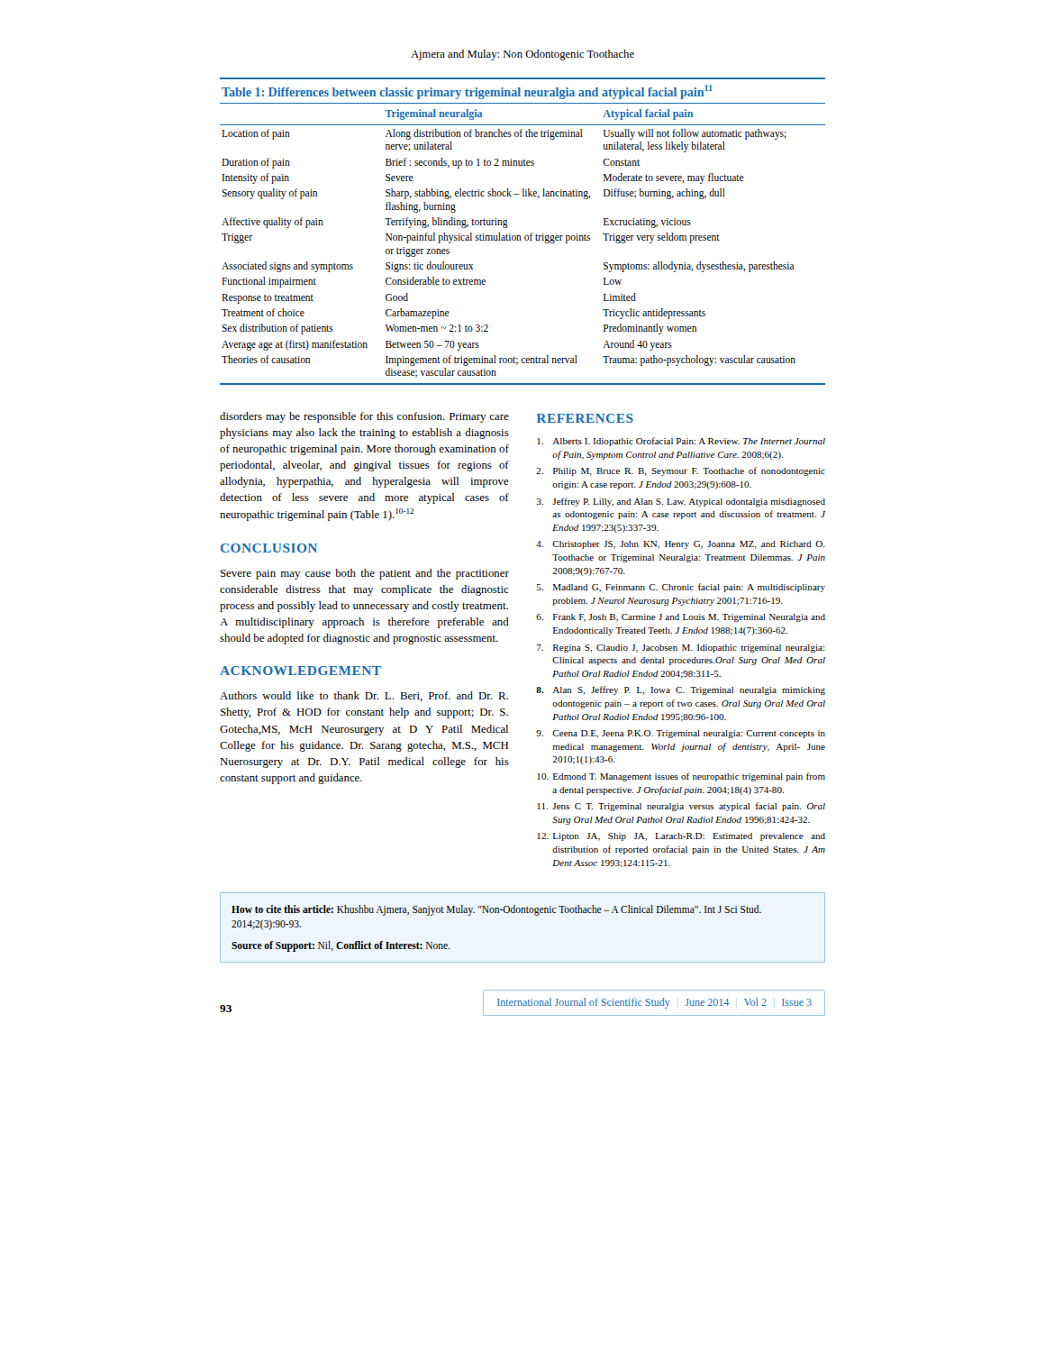Ajmera and Mulay: Non Odontogenic Toothache
Table 1: Differences between classic primary trigeminal neuralgia and atypical facial pain11
| | Trigeminal neuralgia | Atypical facial pain |
| --- | --- | --- |
| Location of pain | Along distribution of branches of the trigeminal nerve; unilateral | Usually will not follow automatic pathways; unilateral, less likely bilateral |
| Duration of pain | Brief : seconds, up to 1 to 2 minutes | Constant |
| Intensity of pain | Severe | Moderate to severe, may fluctuate |
| Sensory quality of pain | Sharp, stabbing, electric shock – like, lancinating, flashing, burning | Diffuse; burning, aching, dull |
| Affective quality of pain | Terrifying, blinding, torturing | Excruciating, vicious |
| Trigger | Non-painful physical stimulation of trigger points or trigger zones | Trigger very seldom present |
| Associated signs and symptoms | Signs: tic douloureux | Symptoms: allodynia, dysesthesia, paresthesia |
| Functional impairment | Considerable to extreme | Low |
| Response to treatment | Good | Limited |
| Treatment of choice | Carbamazepine | Tricyclic antidepressants |
| Sex distribution of patients | Women-men ~ 2:1 to 3:2 | Predominantly women |
| Average age at (first) manifestation | Between 50 – 70 years | Around 40 years |
| Theories of causation | Impingement of trigeminal root; central nerval disease; vascular causation | Trauma: patho-psychology: vascular causation |
disorders may be responsible for this confusion. Primary care physicians may also lack the training to establish a diagnosis of neuropathic trigeminal pain. More thorough examination of periodontal, alveolar, and gingival tissues for regions of allodynia, hyperpathia, and hyperalgesia will improve detection of less severe and more atypical cases of neuropathic trigeminal pain (Table 1).10-12
CONCLUSION
Severe pain may cause both the patient and the practitioner considerable distress that may complicate the diagnostic process and possibly lead to unnecessary and costly treatment. A multidisciplinary approach is therefore preferable and should be adopted for diagnostic and prognostic assessment.
ACKNOWLEDGEMENT
Authors would like to thank Dr. L. Beri, Prof. and Dr. R. Shetty, Prof & HOD for constant help and support; Dr. S. Gotecha,MS, McH Neurosurgery at D Y Patil Medical College for his guidance. Dr. Sarang gotecha, M.S., MCH Nuerosurgery at Dr. D.Y. Patil medical college for his constant support and guidance.
REFERENCES
Alberts I. Idiopathic Orofacial Pain: A Review. The Internet Journal of Pain, Symptom Control and Palliative Care. 2008;6(2).
Philip M, Bruce R. B, Seymour F. Toothache of nonodontogenic origin: A case report. J Endod 2003;29(9):608-10.
Jeffrey P. Lilly, and Alan S. Law. Atypical odontalgia misdiagnosed as odontogenic pain: A case report and discussion of treatment. J Endod 1997;23(5):337-39.
Christopher JS, John KN, Henry G, Joanna MZ, and Richard O. Toothache or Trigeminal Neuralgia: Treatment Dilemmas. J Pain 2008;9(9):767-70.
Madland G, Feinmann C. Chronic facial pain: A multidisciplinary problem. J Neurol Neurosurg Psychiatry 2001;71:716-19.
Frank F, Josh B, Carmine J and Louis M. Trigeminal Neuralgia and Endodontically Treated Teeth. J Endod 1988;14(7):360-62.
Regina S, Claudio J, Jacobsen M. Idiopathic trigeminal neuralgia: Clinical aspects and dental procedures.Oral Surg Oral Med Oral Pathol Oral Radiol Endod 2004;98:311-5.
Alan S, Jeffrey P. L, Iowa C. Trigeminal neuralgia mimicking odontogenic pain – a report of two cases. Oral Surg Oral Med Oral Pathol Oral Radiol Endod 1995;80:96-100.
Ceena D.E, Jeena P.K.O. Trigeminal neuralgia: Current concepts in medical management. World journal of dentistry, April- June 2010;1(1):43-6.
Edmond T. Management issues of neuropathic trigeminal pain from a dental perspective. J Orofacial pain. 2004;18(4) 374-80.
Jens C T. Trigeminal neuralgia versus atypical facial pain. Oral Surg Oral Med Oral Pathol Oral Radiol Endod 1996;81:424-32.
Lipton JA, Ship JA, Larach-R.D: Estimated prevalence and distribution of reported orofacial pain in the United States. J Am Dent Assoc 1993;124:115-21.
How to cite this article: Khushbu Ajmera, Sanjyot Mulay. "Non-Odontogenic Toothache – A Clinical Dilemma". Int J Sci Stud. 2014;2(3):90-93.
Source of Support: Nil, Conflict of Interest: None.
93
International Journal of Scientific Study | June 2014 | Vol 2 | Issue 3